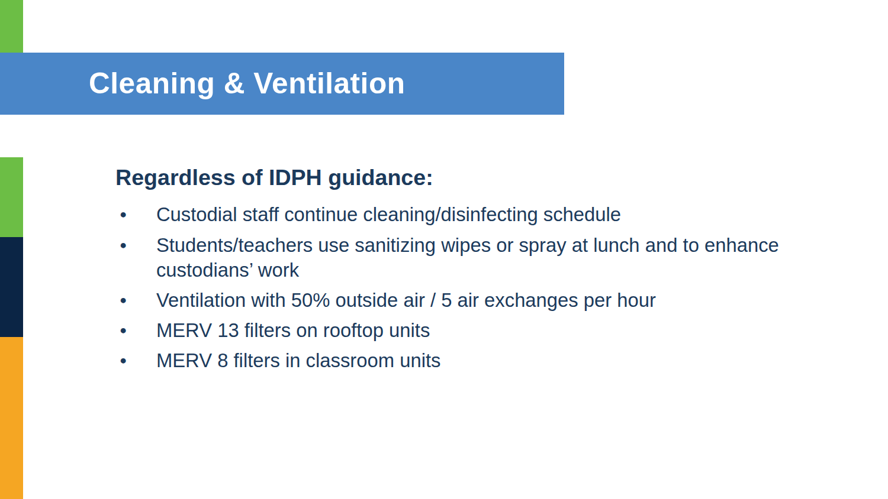Cleaning & Ventilation
Regardless of IDPH guidance:
Custodial staff continue cleaning/disinfecting schedule
Students/teachers use sanitizing wipes or spray at lunch and to enhance custodians’ work
Ventilation with 50% outside air / 5 air exchanges per hour
MERV 13 filters on rooftop units
MERV 8 filters in classroom units